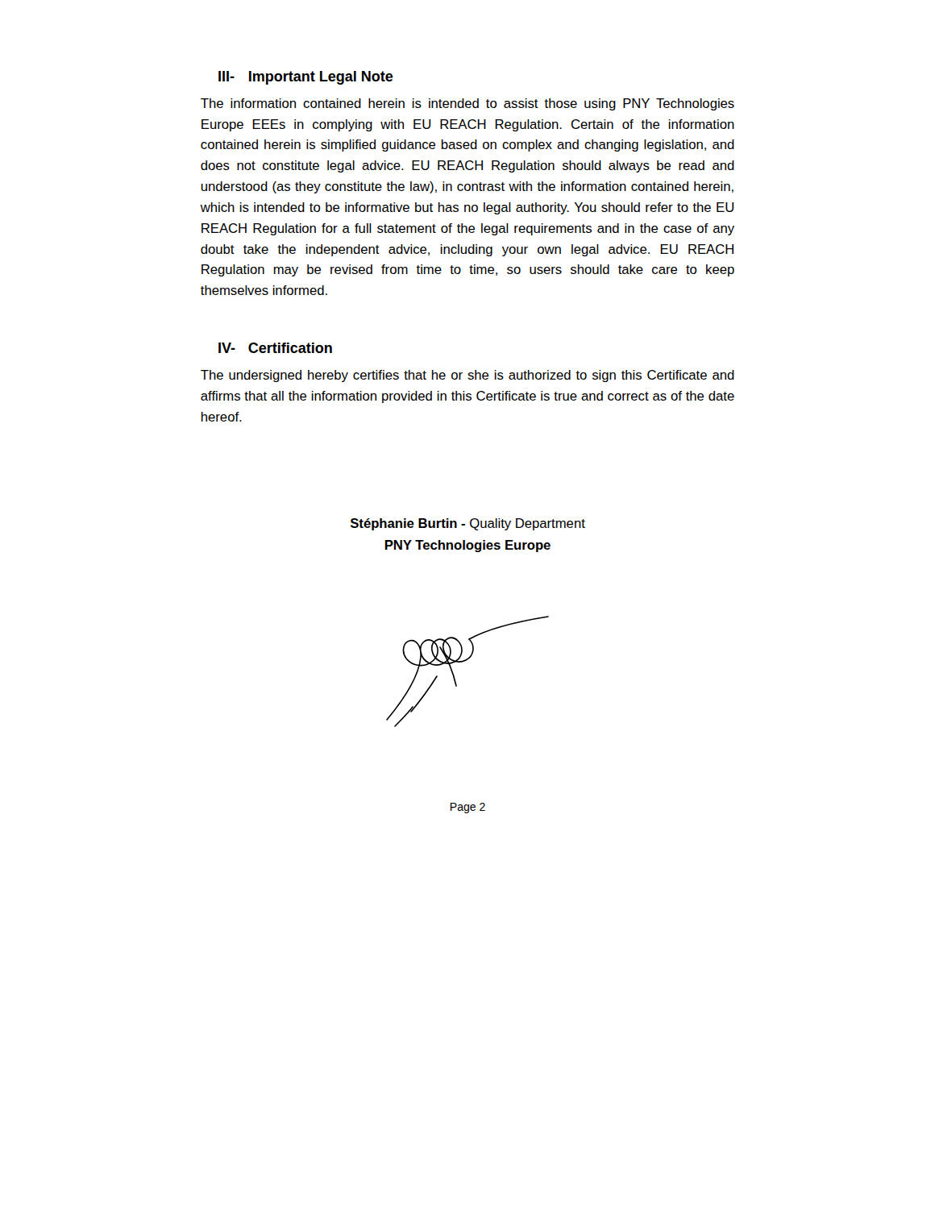III-Important Legal Note
The information contained herein is intended to assist those using PNY Technologies Europe EEEs in complying with EU REACH Regulation. Certain of the information contained herein is simplified guidance based on complex and changing legislation, and does not constitute legal advice. EU REACH Regulation should always be read and understood (as they constitute the law), in contrast with the information contained herein, which is intended to be informative but has no legal authority. You should refer to the EU REACH Regulation for a full statement of the legal requirements and in the case of any doubt take the independent advice, including your own legal advice. EU REACH Regulation may be revised from time to time, so users should take care to keep themselves informed.
IV-Certification
The undersigned hereby certifies that he or she is authorized to sign this Certificate and affirms that all the information provided in this Certificate is true and correct as of the date hereof.
Stéphanie Burtin - Quality Department
PNY Technologies Europe
Page 2